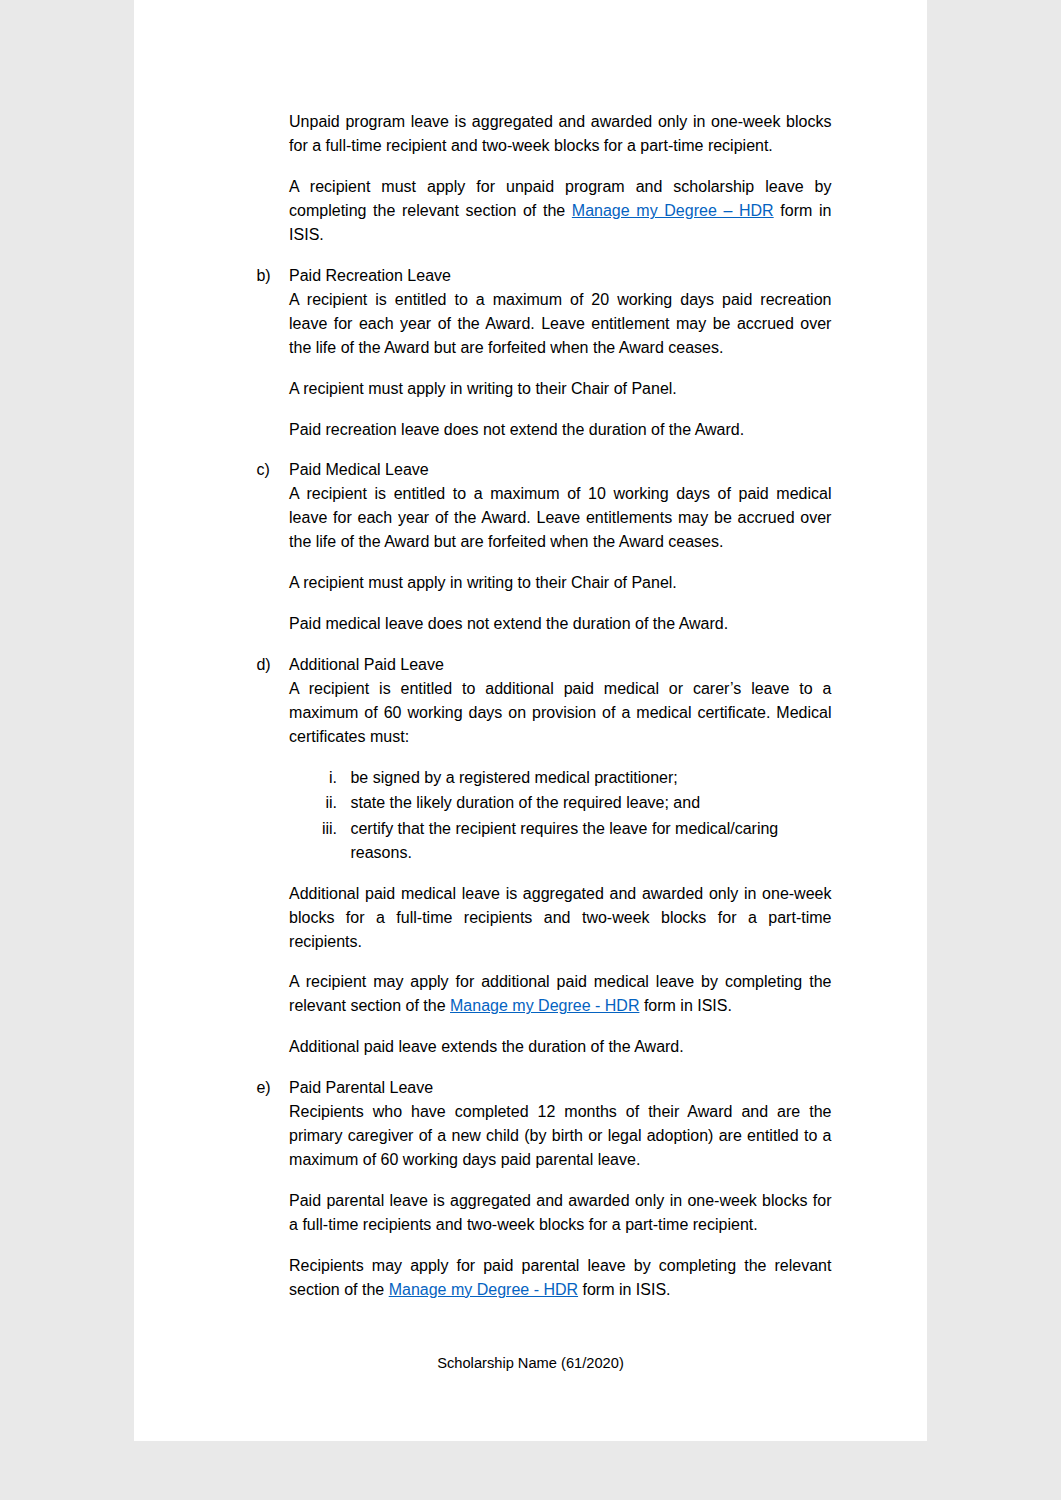Unpaid program leave is aggregated and awarded only in one-week blocks for a full-time recipient and two-week blocks for a part-time recipient.
A recipient must apply for unpaid program and scholarship leave by completing the relevant section of the Manage my Degree – HDR form in ISIS.
b)
Paid Recreation Leave
A recipient is entitled to a maximum of 20 working days paid recreation leave for each year of the Award. Leave entitlement may be accrued over the life of the Award but are forfeited when the Award ceases.
A recipient must apply in writing to their Chair of Panel.
Paid recreation leave does not extend the duration of the Award.
c)
Paid Medical Leave
A recipient is entitled to a maximum of 10 working days of paid medical leave for each year of the Award. Leave entitlements may be accrued over the life of the Award but are forfeited when the Award ceases.
A recipient must apply in writing to their Chair of Panel.
Paid medical leave does not extend the duration of the Award.
d)
Additional Paid Leave
A recipient is entitled to additional paid medical or carer’s leave to a maximum of 60 working days on provision of a medical certificate. Medical certificates must:
be signed by a registered medical practitioner;
state the likely duration of the required leave; and
certify that the recipient requires the leave for medical/caring reasons.
Additional paid medical leave is aggregated and awarded only in one-week blocks for a full-time recipients and two-week blocks for a part-time recipients.
A recipient may apply for additional paid medical leave by completing the relevant section of the Manage my Degree - HDR form in ISIS.
Additional paid leave extends the duration of the Award.
e)
Paid Parental Leave
Recipients who have completed 12 months of their Award and are the primary caregiver of a new child (by birth or legal adoption) are entitled to a maximum of 60 working days paid parental leave.
Paid parental leave is aggregated and awarded only in one-week blocks for a full-time recipients and two-week blocks for a part-time recipient.
Recipients may apply for paid parental leave by completing the relevant section of the Manage my Degree - HDR form in ISIS.
Scholarship Name (61/2020)